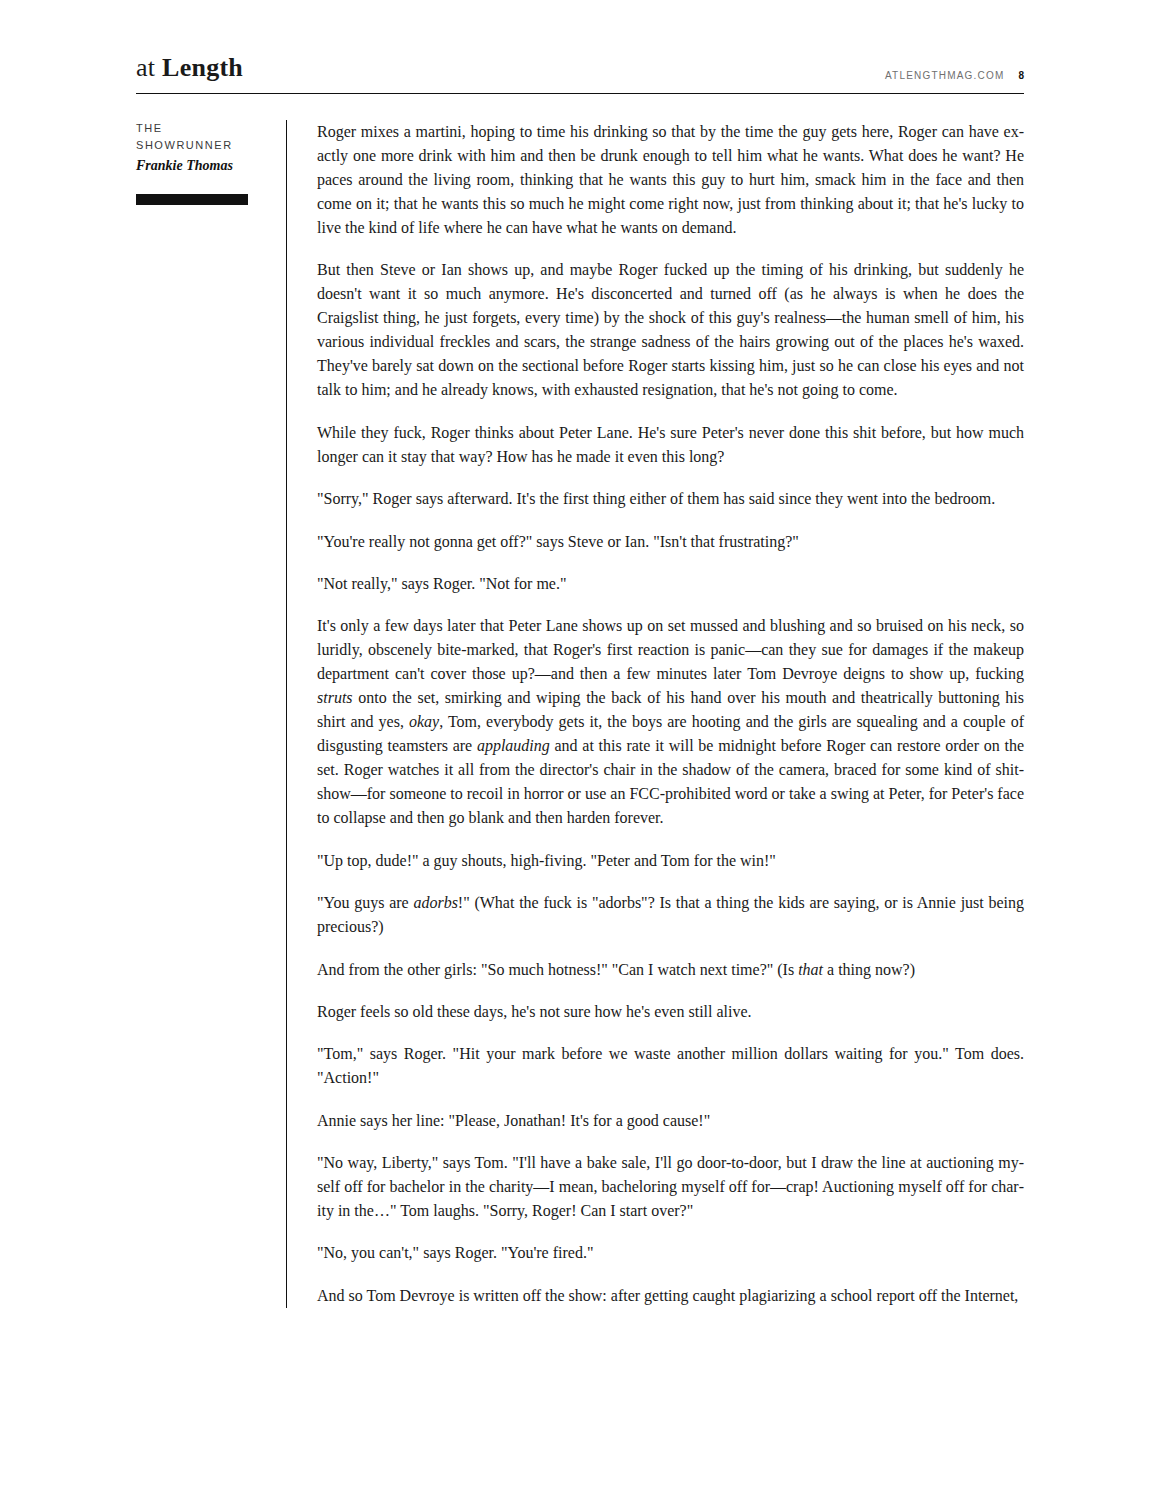at Length
atlengthmag.com 8
THE
SHOWRUNNER
Frankie Thomas
Roger mixes a martini, hoping to time his drinking so that by the time the guy gets here, Roger can have exactly one more drink with him and then be drunk enough to tell him what he wants. What does he want? He paces around the living room, thinking that he wants this guy to hurt him, smack him in the face and then come on it; that he wants this so much he might come right now, just from thinking about it; that he's lucky to live the kind of life where he can have what he wants on demand.
But then Steve or Ian shows up, and maybe Roger fucked up the timing of his drinking, but suddenly he doesn't want it so much anymore. He's disconcerted and turned off (as he always is when he does the Craigslist thing, he just forgets, every time) by the shock of this guy's realness—the human smell of him, his various individual freckles and scars, the strange sadness of the hairs growing out of the places he's waxed. They've barely sat down on the sectional before Roger starts kissing him, just so he can close his eyes and not talk to him; and he already knows, with exhausted resignation, that he's not going to come.
While they fuck, Roger thinks about Peter Lane. He's sure Peter's never done this shit before, but how much longer can it stay that way? How has he made it even this long?
"Sorry," Roger says afterward. It's the first thing either of them has said since they went into the bedroom.
"You're really not gonna get off?" says Steve or Ian. "Isn't that frustrating?"
"Not really," says Roger. "Not for me."
It's only a few days later that Peter Lane shows up on set mussed and blushing and so bruised on his neck, so luridly, obscenely bite-marked, that Roger's first reaction is panic—can they sue for damages if the makeup department can't cover those up?—and then a few minutes later Tom Devroye deigns to show up, fucking struts onto the set, smirking and wiping the back of his hand over his mouth and theatrically buttoning his shirt and yes, okay, Tom, everybody gets it, the boys are hooting and the girls are squealing and a couple of disgusting teamsters are applauding and at this rate it will be midnight before Roger can restore order on the set. Roger watches it all from the director's chair in the shadow of the camera, braced for some kind of shitshow—for someone to recoil in horror or use an FCC-prohibited word or take a swing at Peter, for Peter's face to collapse and then go blank and then harden forever.
"Up top, dude!" a guy shouts, high-fiving. "Peter and Tom for the win!"
"You guys are adorbs!" (What the fuck is "adorbs"? Is that a thing the kids are saying, or is Annie just being precious?)
And from the other girls: "So much hotness!" "Can I watch next time?" (Is that a thing now?)
Roger feels so old these days, he's not sure how he's even still alive.
"Tom," says Roger. "Hit your mark before we waste another million dollars waiting for you." Tom does. "Action!"
Annie says her line: "Please, Jonathan! It's for a good cause!"
"No way, Liberty," says Tom. "I'll have a bake sale, I'll go door-to-door, but I draw the line at auctioning myself off for bachelor in the charity—I mean, bacheloring myself off for—crap! Auctioning myself off for charity in the…" Tom laughs. "Sorry, Roger! Can I start over?"
"No, you can't," says Roger. "You're fired."
And so Tom Devroye is written off the show: after getting caught plagiarizing a school report off the Internet,